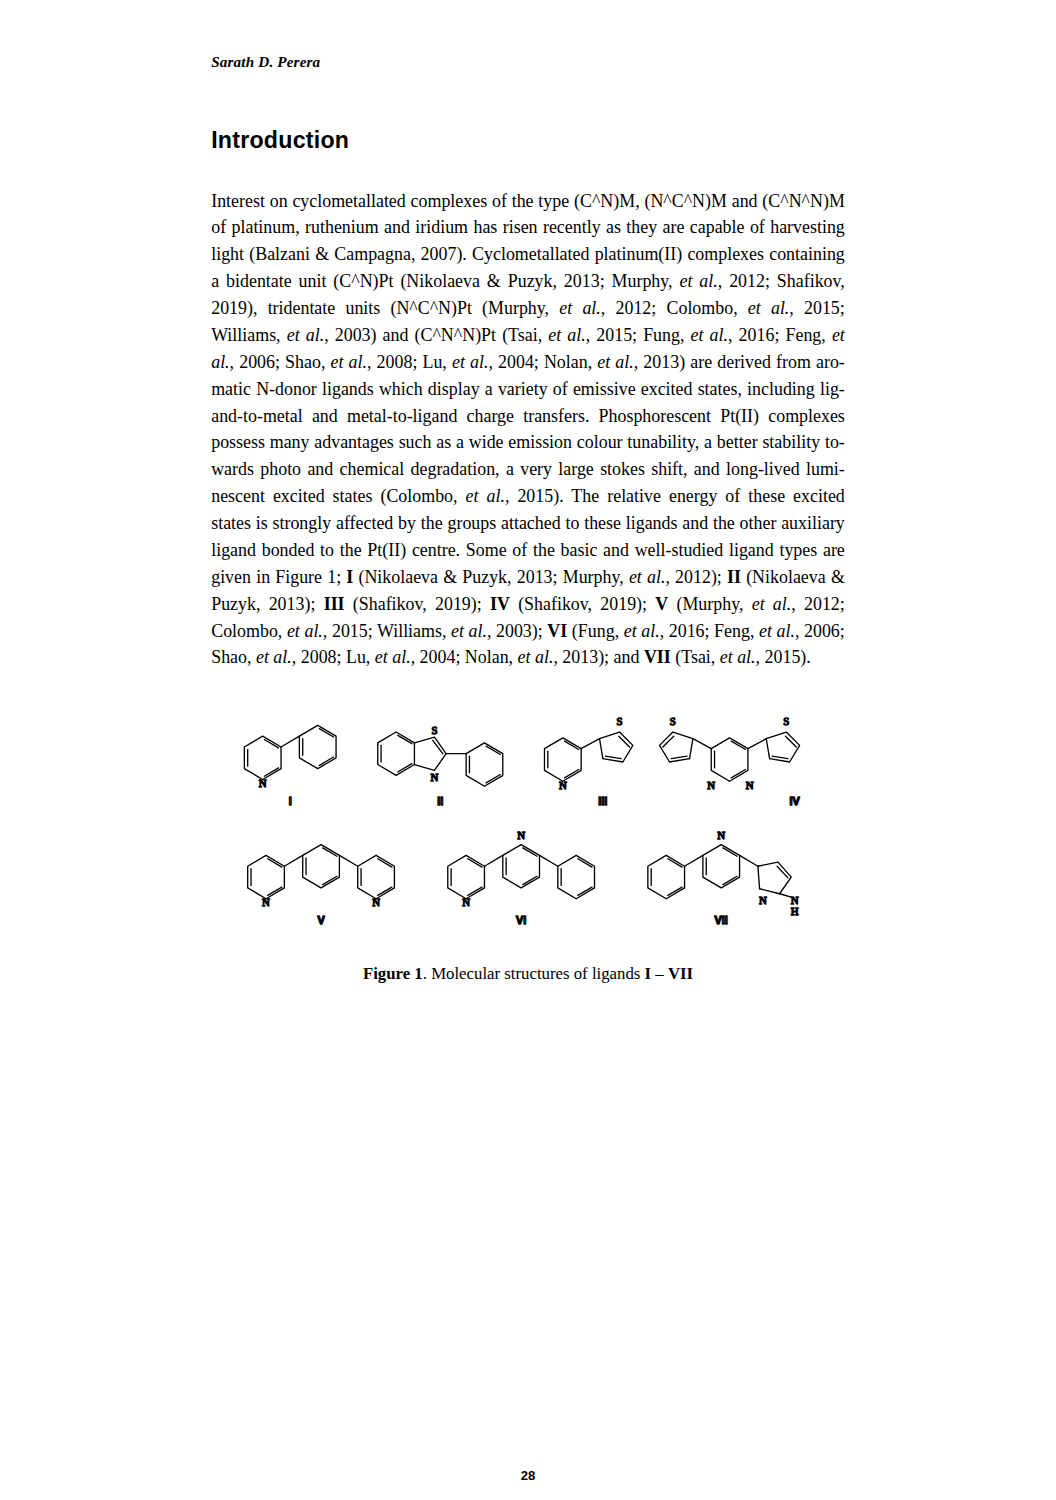Sarath D. Perera
Introduction
Interest on cyclometallated complexes of the type (C^N)M, (N^C^N)M and (C^N^N)M of platinum, ruthenium and iridium has risen recently as they are capable of harvesting light (Balzani & Campagna, 2007). Cyclometallated platinum(II) complexes containing a bidentate unit (C^N)Pt (Nikolaeva & Puzyk, 2013; Murphy, et al., 2012; Shafikov, 2019), tridentate units (N^C^N)Pt (Murphy, et al., 2012; Colombo, et al., 2015; Williams, et al., 2003) and (C^N^N)Pt (Tsai, et al., 2015; Fung, et al., 2016; Feng, et al., 2006; Shao, et al., 2008; Lu, et al., 2004; Nolan, et al., 2013) are derived from aromatic N-donor ligands which display a variety of emissive excited states, including ligand-to-metal and metal-to-ligand charge transfers. Phosphorescent Pt(II) complexes possess many advantages such as a wide emission colour tunability, a better stability towards photo and chemical degradation, a very large stokes shift, and long-lived luminescent excited states (Colombo, et al., 2015). The relative energy of these excited states is strongly affected by the groups attached to these ligands and the other auxiliary ligand bonded to the Pt(II) centre. Some of the basic and well-studied ligand types are given in Figure 1; I (Nikolaeva & Puzyk, 2013; Murphy, et al., 2012); II (Nikolaeva & Puzyk, 2013); III (Shafikov, 2019); IV (Shafikov, 2019); V (Murphy, et al., 2012; Colombo, et al., 2015; Williams, et al., 2003); VI (Fung, et al., 2016; Feng, et al., 2006; Shao, et al., 2008; Lu, et al., 2004; Nolan, et al., 2013); and VII (Tsai, et al., 2015).
N I S N II N S III N N S S IV N N V N N VI N N N H VII
Figure 1. Molecular structures of ligands I – VII
28